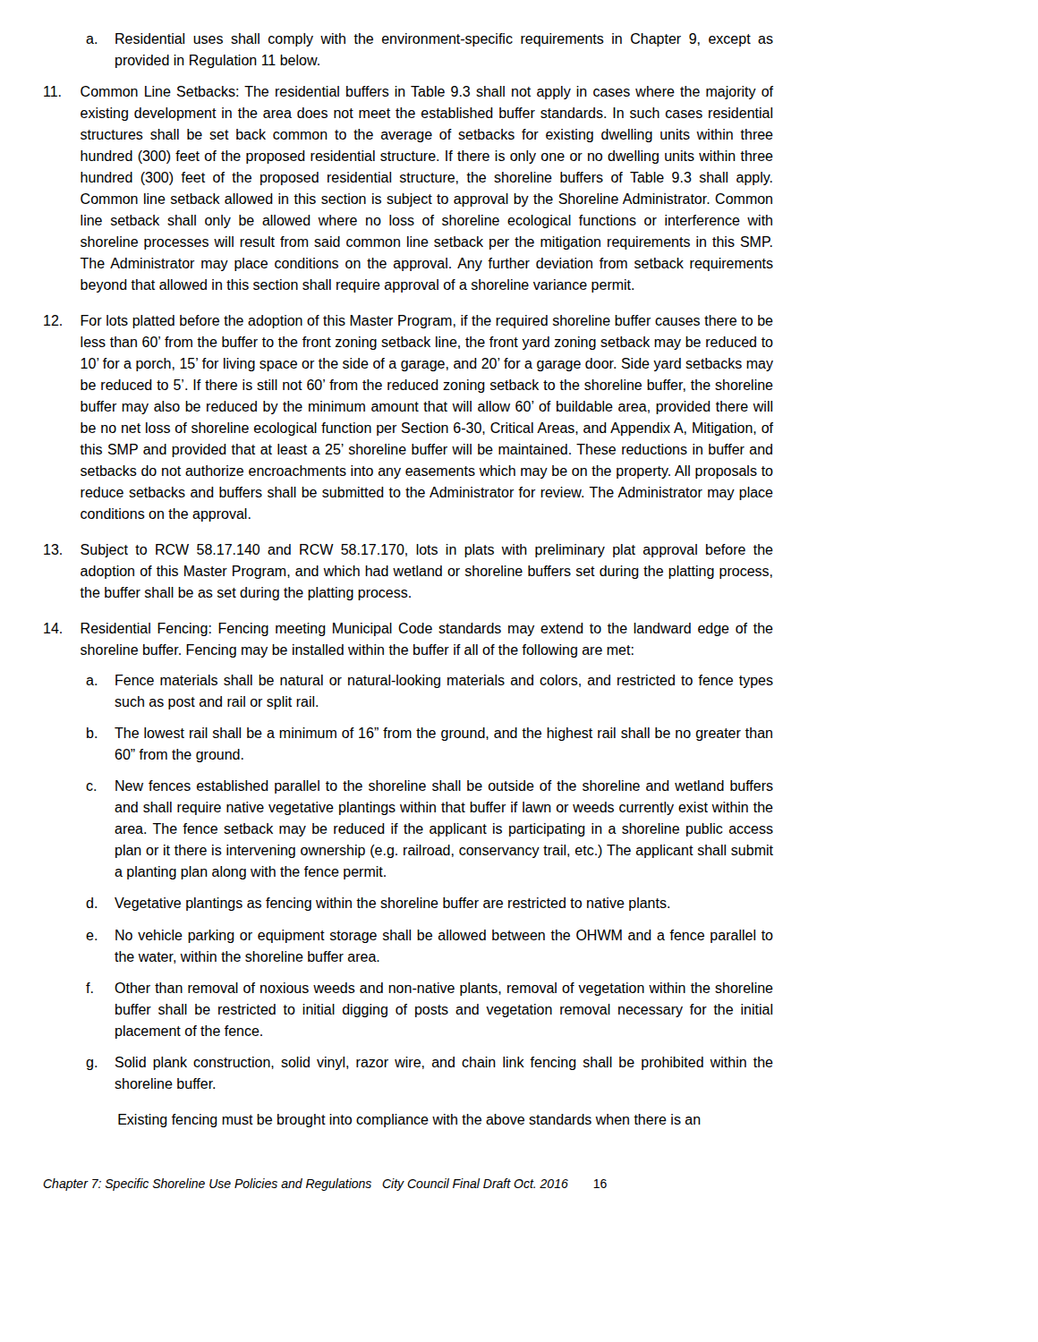a. Residential uses shall comply with the environment-specific requirements in Chapter 9, except as provided in Regulation 11 below.
11. Common Line Setbacks: The residential buffers in Table 9.3 shall not apply in cases where the majority of existing development in the area does not meet the established buffer standards. In such cases residential structures shall be set back common to the average of setbacks for existing dwelling units within three hundred (300) feet of the proposed residential structure. If there is only one or no dwelling units within three hundred (300) feet of the proposed residential structure, the shoreline buffers of Table 9.3 shall apply. Common line setback allowed in this section is subject to approval by the Shoreline Administrator. Common line setback shall only be allowed where no loss of shoreline ecological functions or interference with shoreline processes will result from said common line setback per the mitigation requirements in this SMP. The Administrator may place conditions on the approval. Any further deviation from setback requirements beyond that allowed in this section shall require approval of a shoreline variance permit.
12. For lots platted before the adoption of this Master Program, if the required shoreline buffer causes there to be less than 60’ from the buffer to the front zoning setback line, the front yard zoning setback may be reduced to 10’ for a porch, 15’ for living space or the side of a garage, and 20’ for a garage door. Side yard setbacks may be reduced to 5’. If there is still not 60’ from the reduced zoning setback to the shoreline buffer, the shoreline buffer may also be reduced by the minimum amount that will allow 60’ of buildable area, provided there will be no net loss of shoreline ecological function per Section 6-30, Critical Areas, and Appendix A, Mitigation, of this SMP and provided that at least a 25’ shoreline buffer will be maintained. These reductions in buffer and setbacks do not authorize encroachments into any easements which may be on the property. All proposals to reduce setbacks and buffers shall be submitted to the Administrator for review. The Administrator may place conditions on the approval.
13. Subject to RCW 58.17.140 and RCW 58.17.170, lots in plats with preliminary plat approval before the adoption of this Master Program, and which had wetland or shoreline buffers set during the platting process, the buffer shall be as set during the platting process.
14. Residential Fencing: Fencing meeting Municipal Code standards may extend to the landward edge of the shoreline buffer. Fencing may be installed within the buffer if all of the following are met:
a. Fence materials shall be natural or natural-looking materials and colors, and restricted to fence types such as post and rail or split rail.
b. The lowest rail shall be a minimum of 16” from the ground, and the highest rail shall be no greater than 60” from the ground.
c. New fences established parallel to the shoreline shall be outside of the shoreline and wetland buffers and shall require native vegetative plantings within that buffer if lawn or weeds currently exist within the area. The fence setback may be reduced if the applicant is participating in a shoreline public access plan or it there is intervening ownership (e.g. railroad, conservancy trail, etc.) The applicant shall submit a planting plan along with the fence permit.
d. Vegetative plantings as fencing within the shoreline buffer are restricted to native plants.
e. No vehicle parking or equipment storage shall be allowed between the OHWM and a fence parallel to the water, within the shoreline buffer area.
f. Other than removal of noxious weeds and non-native plants, removal of vegetation within the shoreline buffer shall be restricted to initial digging of posts and vegetation removal necessary for the initial placement of the fence.
g. Solid plank construction, solid vinyl, razor wire, and chain link fencing shall be prohibited within the shoreline buffer.
Existing fencing must be brought into compliance with the above standards when there is an
Chapter 7: Specific Shoreline Use Policies and Regulations City Council Final Draft Oct. 201616